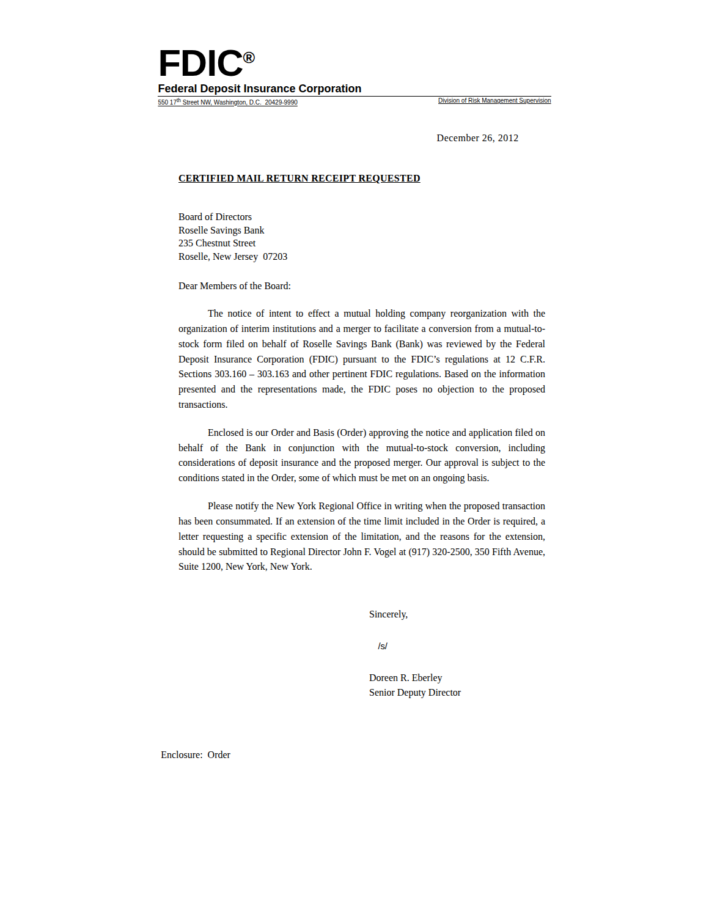FDIC®
Federal Deposit Insurance Corporation
550 17th Street NW, Washington, D.C. 20429-9990 Division of Risk Management Supervision
December 26, 2012
CERTIFIED MAIL RETURN RECEIPT REQUESTED
Board of Directors
Roselle Savings Bank
235 Chestnut Street
Roselle, New Jersey 07203
Dear Members of the Board:
The notice of intent to effect a mutual holding company reorganization with the organization of interim institutions and a merger to facilitate a conversion from a mutual-to-stock form filed on behalf of Roselle Savings Bank (Bank) was reviewed by the Federal Deposit Insurance Corporation (FDIC) pursuant to the FDIC’s regulations at 12 C.F.R. Sections 303.160 – 303.163 and other pertinent FDIC regulations. Based on the information presented and the representations made, the FDIC poses no objection to the proposed transactions.
Enclosed is our Order and Basis (Order) approving the notice and application filed on behalf of the Bank in conjunction with the mutual-to-stock conversion, including considerations of deposit insurance and the proposed merger. Our approval is subject to the conditions stated in the Order, some of which must be met on an ongoing basis.
Please notify the New York Regional Office in writing when the proposed transaction has been consummated. If an extension of the time limit included in the Order is required, a letter requesting a specific extension of the limitation, and the reasons for the extension, should be submitted to Regional Director John F. Vogel at (917) 320-2500, 350 Fifth Avenue, Suite 1200, New York, New York.
Sincerely,
/s/
Doreen R. Eberley
Senior Deputy Director
Enclosure: Order